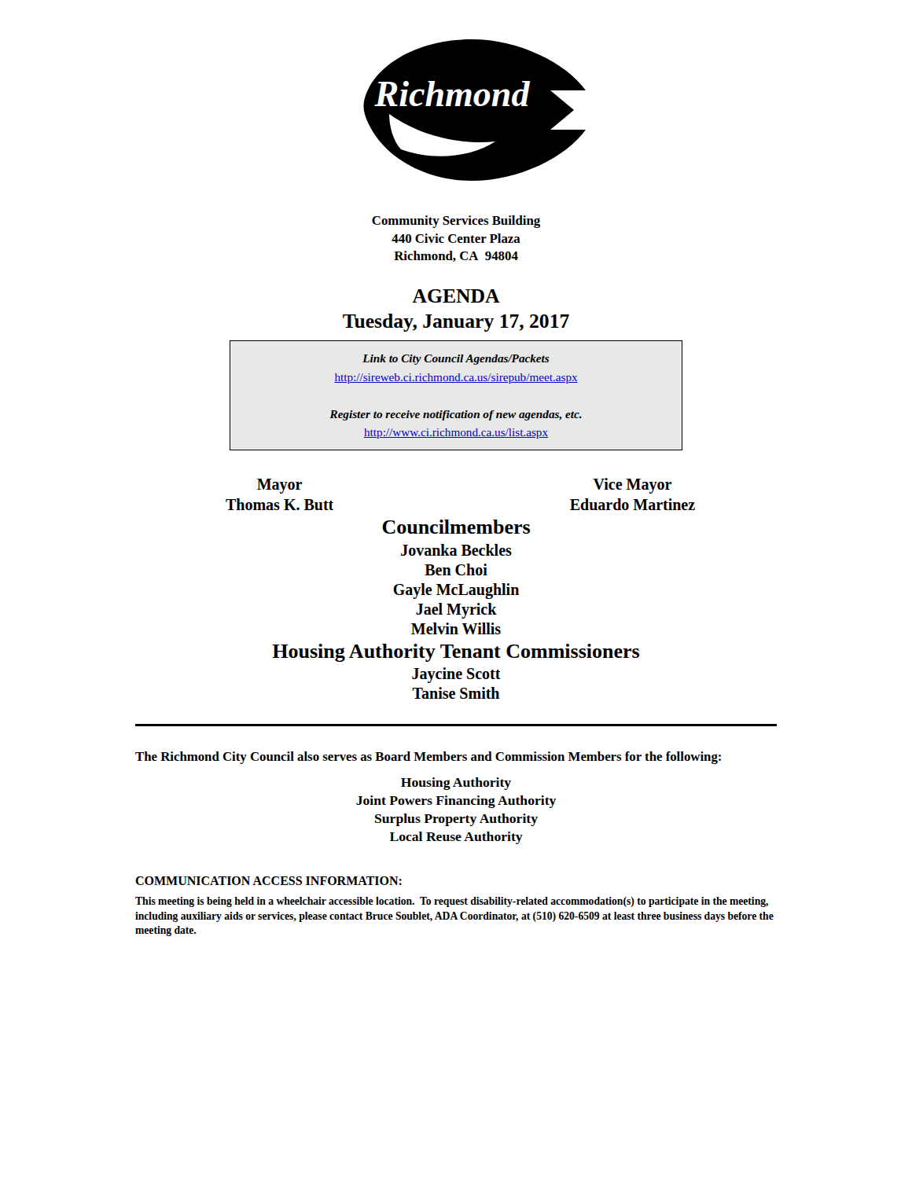Richmond
Community Services Building
440 Civic Center Plaza
Richmond, CA 94804
AGENDA
Tuesday, January 17, 2017
Link to City Council Agendas/Packets
http://sireweb.ci.richmond.ca.us/sirepub/meet.aspx
Register to receive notification of new agendas, etc.
http://www.ci.richmond.ca.us/list.aspx
Mayor
Thomas K. Butt
Vice Mayor
Eduardo Martinez
Councilmembers
Jovanka Beckles
Ben Choi
Gayle McLaughlin
Jael Myrick
Melvin Willis
Housing Authority Tenant Commissioners
Jaycine Scott
Tanise Smith
The Richmond City Council also serves as Board Members and Commission Members for the following:
Housing Authority
Joint Powers Financing Authority
Surplus Property Authority
Local Reuse Authority
COMMUNICATION ACCESS INFORMATION:
This meeting is being held in a wheelchair accessible location. To request disability-related accommodation(s) to participate in the meeting, including auxiliary aids or services, please contact Bruce Soublet, ADA Coordinator, at (510) 620-6509 at least three business days before the meeting date.